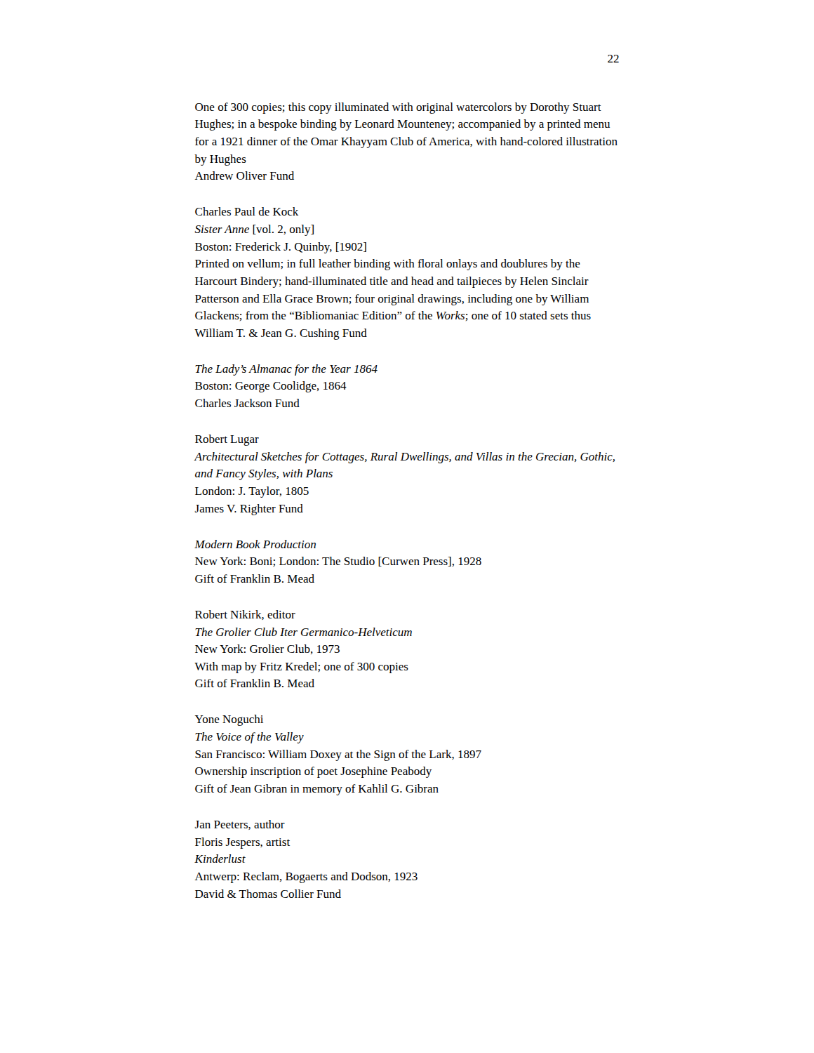22
One of 300 copies; this copy illuminated with original watercolors by Dorothy Stuart Hughes; in a bespoke binding by Leonard Mounteney; accompanied by a printed menu for a 1921 dinner of the Omar Khayyam Club of America, with hand-colored illustration by Hughes
Andrew Oliver Fund
Charles Paul de Kock
Sister Anne [vol. 2, only]
Boston: Frederick J. Quinby, [1902]
Printed on vellum; in full leather binding with floral onlays and doublures by the Harcourt Bindery; hand-illuminated title and head and tailpieces by Helen Sinclair Patterson and Ella Grace Brown; four original drawings, including one by William Glackens; from the “Bibliomaniac Edition” of the Works; one of 10 stated sets thus
William T. & Jean G. Cushing Fund
The Lady’s Almanac for the Year 1864
Boston: George Coolidge, 1864
Charles Jackson Fund
Robert Lugar
Architectural Sketches for Cottages, Rural Dwellings, and Villas in the Grecian, Gothic, and Fancy Styles, with Plans
London: J. Taylor, 1805
James V. Righter Fund
Modern Book Production
New York: Boni; London: The Studio [Curwen Press], 1928
Gift of Franklin B. Mead
Robert Nikirk, editor
The Grolier Club Iter Germanico-Helveticum
New York: Grolier Club, 1973
With map by Fritz Kredel; one of 300 copies
Gift of Franklin B. Mead
Yone Noguchi
The Voice of the Valley
San Francisco: William Doxey at the Sign of the Lark, 1897
Ownership inscription of poet Josephine Peabody
Gift of Jean Gibran in memory of Kahlil G. Gibran
Jan Peeters, author
Floris Jespers, artist
Kinderlust
Antwerp: Reclam, Bogaerts and Dodson, 1923
David & Thomas Collier Fund